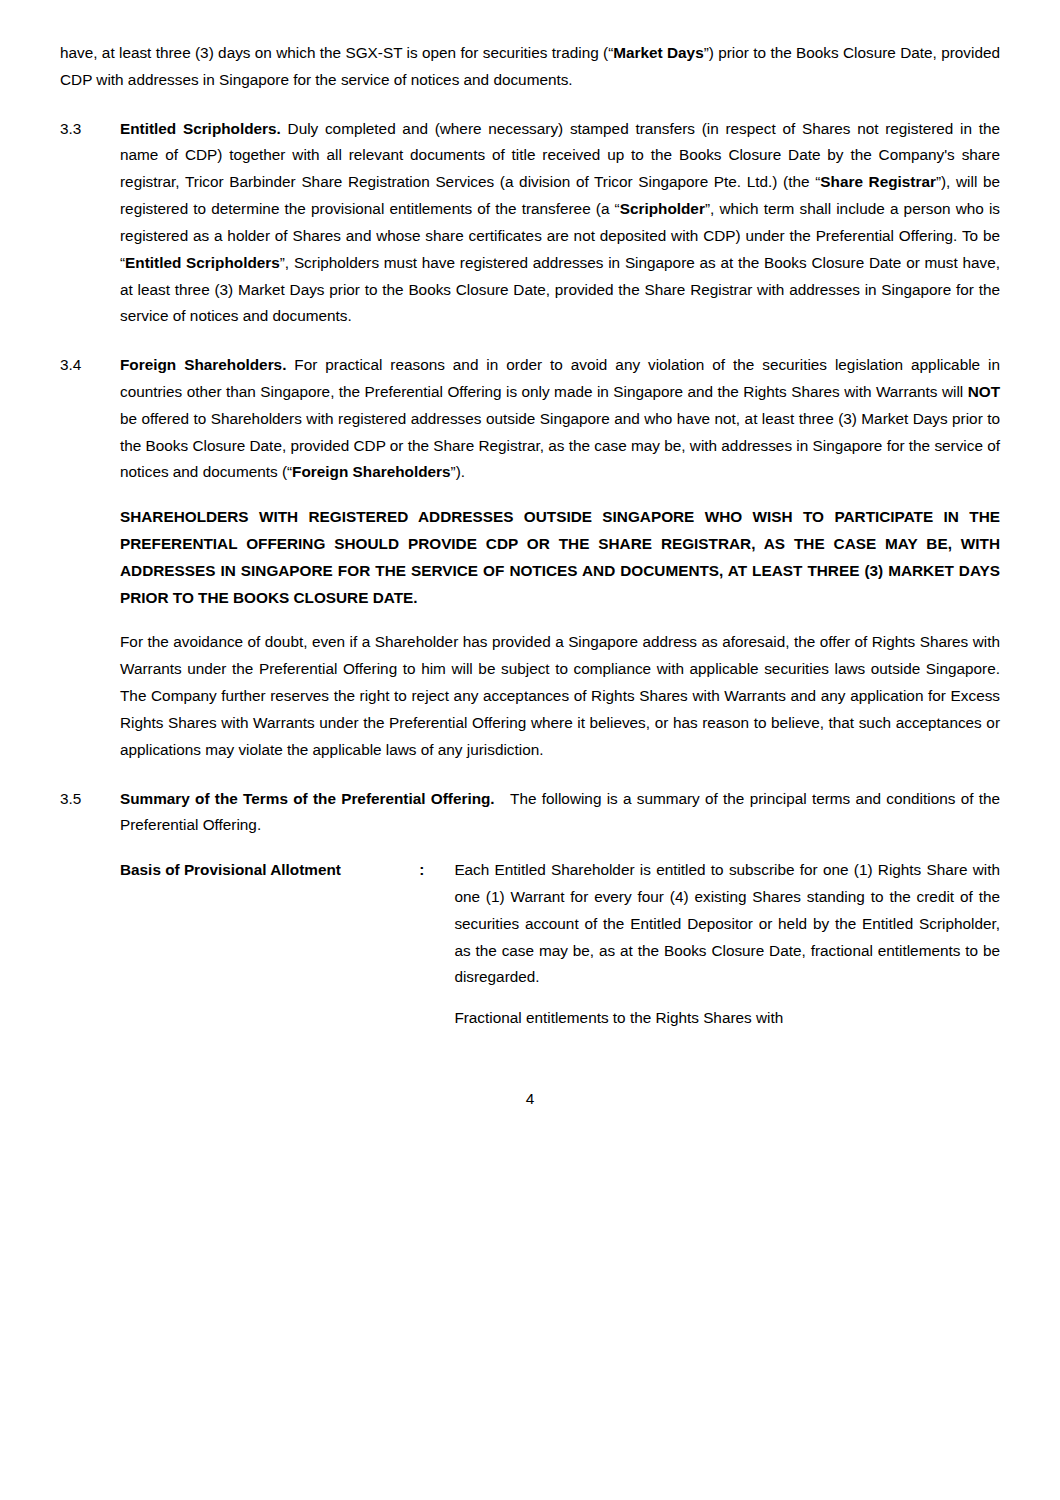have, at least three (3) days on which the SGX-ST is open for securities trading (“Market Days”) prior to the Books Closure Date, provided CDP with addresses in Singapore for the service of notices and documents.
3.3
Entitled Scripholders. Duly completed and (where necessary) stamped transfers (in respect of Shares not registered in the name of CDP) together with all relevant documents of title received up to the Books Closure Date by the Company's share registrar, Tricor Barbinder Share Registration Services (a division of Tricor Singapore Pte. Ltd.) (the “Share Registrar”), will be registered to determine the provisional entitlements of the transferee (a “Scripholder”, which term shall include a person who is registered as a holder of Shares and whose share certificates are not deposited with CDP) under the Preferential Offering. To be “Entitled Scripholders”, Scripholders must have registered addresses in Singapore as at the Books Closure Date or must have, at least three (3) Market Days prior to the Books Closure Date, provided the Share Registrar with addresses in Singapore for the service of notices and documents.
3.4
Foreign Shareholders. For practical reasons and in order to avoid any violation of the securities legislation applicable in countries other than Singapore, the Preferential Offering is only made in Singapore and the Rights Shares with Warrants will NOT be offered to Shareholders with registered addresses outside Singapore and who have not, at least three (3) Market Days prior to the Books Closure Date, provided CDP or the Share Registrar, as the case may be, with addresses in Singapore for the service of notices and documents (“Foreign Shareholders”).
Shareholders with registered addresses outside Singapore who wish to participate in the Preferential Offering should provide CDP or the Share Registrar, as the case may be, with addresses in Singapore for the service of notices and documents, at least three (3) Market Days prior to the Books Closure Date.
For the avoidance of doubt, even if a Shareholder has provided a Singapore address as aforesaid, the offer of Rights Shares with Warrants under the Preferential Offering to him will be subject to compliance with applicable securities laws outside Singapore. The Company further reserves the right to reject any acceptances of Rights Shares with Warrants and any application for Excess Rights Shares with Warrants under the Preferential Offering where it believes, or has reason to believe, that such acceptances or applications may violate the applicable laws of any jurisdiction.
3.5
Summary of the Terms of the Preferential Offering. The following is a summary of the principal terms and conditions of the Preferential Offering.
| Basis of Provisional Allotment | : | Each Entitled Shareholder is entitled to subscribe for one (1) Rights Share with one (1) Warrant for every four (4) existing Shares standing to the credit of the securities account of the Entitled Depositor or held by the Entitled Scripholder, as the case may be, as at the Books Closure Date, fractional entitlements to be disregarded. |
| | | Fractional entitlements to the Rights Shares with |
4